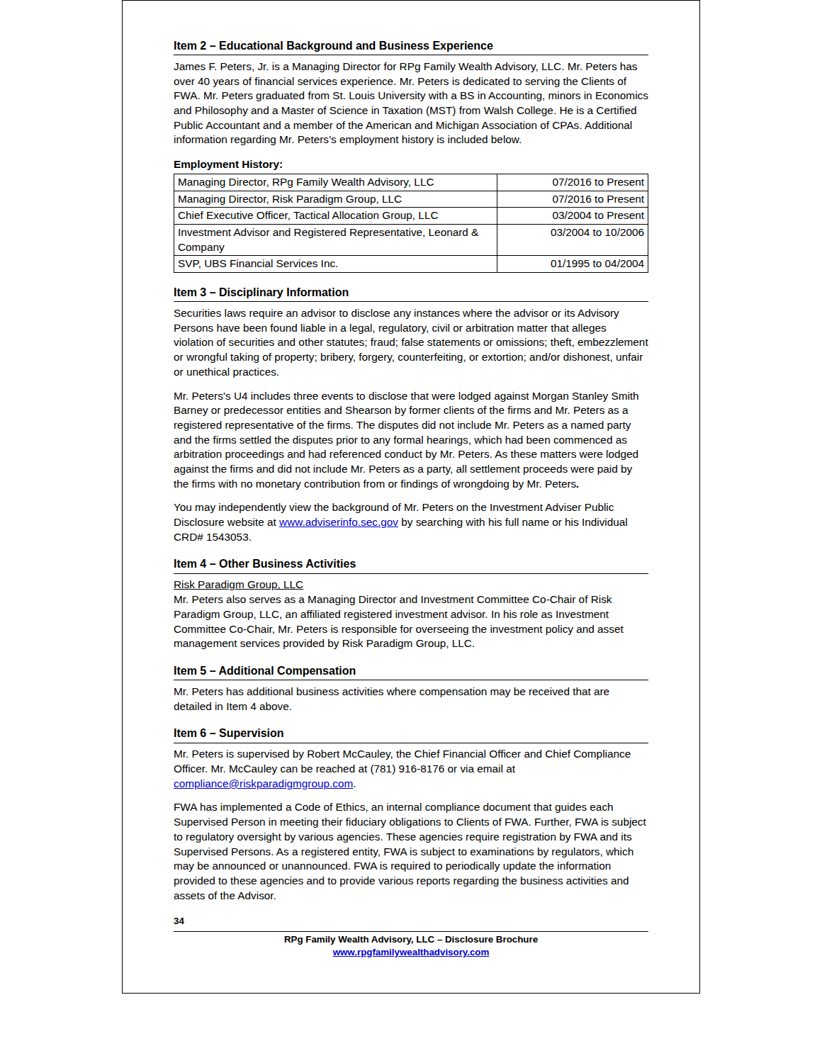Item 2 – Educational Background and Business Experience
James F. Peters, Jr. is a Managing Director for RPg Family Wealth Advisory, LLC. Mr. Peters has over 40 years of financial services experience. Mr. Peters is dedicated to serving the Clients of FWA. Mr. Peters graduated from St. Louis University with a BS in Accounting, minors in Economics and Philosophy and a Master of Science in Taxation (MST) from Walsh College. He is a Certified Public Accountant and a member of the American and Michigan Association of CPAs. Additional information regarding Mr. Peters’s employment history is included below.
Employment History:
| Managing Director, RPg Family Wealth Advisory, LLC | 07/2016 to Present |
| Managing Director, Risk Paradigm Group, LLC | 07/2016 to Present |
| Chief Executive Officer, Tactical Allocation Group, LLC | 03/2004 to Present |
| Investment Advisor and Registered Representative, Leonard & Company | 03/2004 to 10/2006 |
| SVP, UBS Financial Services Inc. | 01/1995 to 04/2004 |
Item 3 – Disciplinary Information
Securities laws require an advisor to disclose any instances where the advisor or its Advisory Persons have been found liable in a legal, regulatory, civil or arbitration matter that alleges violation of securities and other statutes; fraud; false statements or omissions; theft, embezzlement or wrongful taking of property; bribery, forgery, counterfeiting, or extortion; and/or dishonest, unfair or unethical practices.
Mr. Peters’s U4 includes three events to disclose that were lodged against Morgan Stanley Smith Barney or predecessor entities and Shearson by former clients of the firms and Mr. Peters as a registered representative of the firms. The disputes did not include Mr. Peters as a named party and the firms settled the disputes prior to any formal hearings, which had been commenced as arbitration proceedings and had referenced conduct by Mr. Peters. As these matters were lodged against the firms and did not include Mr. Peters as a party, all settlement proceeds were paid by the firms with no monetary contribution from or findings of wrongdoing by Mr. Peters.
You may independently view the background of Mr. Peters on the Investment Adviser Public Disclosure website at www.adviserinfo.sec.gov by searching with his full name or his Individual CRD# 1543053.
Item 4 – Other Business Activities
Risk Paradigm Group, LLC
Mr. Peters also serves as a Managing Director and Investment Committee Co-Chair of Risk Paradigm Group, LLC, an affiliated registered investment advisor. In his role as Investment Committee Co-Chair, Mr. Peters is responsible for overseeing the investment policy and asset management services provided by Risk Paradigm Group, LLC.
Item 5 – Additional Compensation
Mr. Peters has additional business activities where compensation may be received that are detailed in Item 4 above.
Item 6 – Supervision
Mr. Peters is supervised by Robert McCauley, the Chief Financial Officer and Chief Compliance Officer. Mr. McCauley can be reached at (781) 916-8176 or via email at compliance@riskparadigmgroup.com.
FWA has implemented a Code of Ethics, an internal compliance document that guides each Supervised Person in meeting their fiduciary obligations to Clients of FWA. Further, FWA is subject to regulatory oversight by various agencies. These agencies require registration by FWA and its Supervised Persons. As a registered entity, FWA is subject to examinations by regulators, which may be announced or unannounced. FWA is required to periodically update the information provided to these agencies and to provide various reports regarding the business activities and assets of the Advisor.
34
RPg Family Wealth Advisory, LLC – Disclosure Brochure
www.rpgfamilywealthadvisory.com